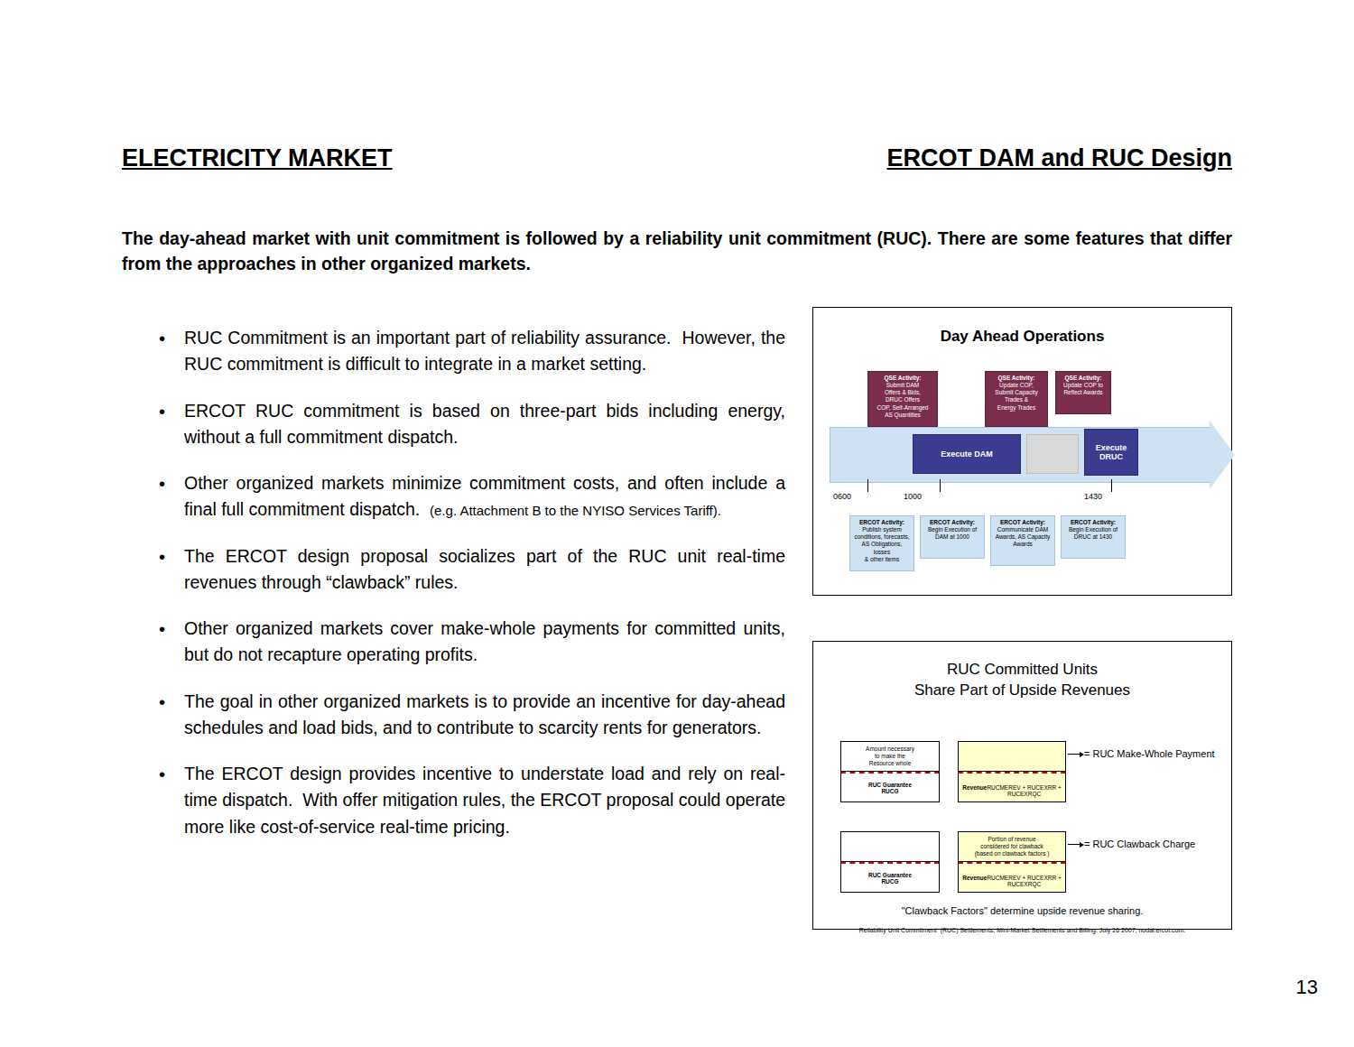ELECTRICITY MARKET ERCOT DAM and RUC Design
The day-ahead market with unit commitment is followed by a reliability unit commitment (RUC). There are some features that differ from the approaches in other organized markets.
RUC Commitment is an important part of reliability assurance. However, the RUC commitment is difficult to integrate in a market setting.
ERCOT RUC commitment is based on three-part bids including energy, without a full commitment dispatch.
Other organized markets minimize commitment costs, and often include a final full commitment dispatch. (e.g. Attachment B to the NYISO Services Tariff).
The ERCOT design proposal socializes part of the RUC unit real-time revenues through “clawback” rules.
Other organized markets cover make-whole payments for committed units, but do not recapture operating profits.
The goal in other organized markets is to provide an incentive for day-ahead schedules and load bids, and to contribute to scarcity rents for generators.
The ERCOT design provides incentive to understate load and rely on real-time dispatch. With offer mitigation rules, the ERCOT proposal could operate more like cost-of-service real-time pricing.
Day Ahead Operations
QSE Activity:
Submit DAM
Offers & Bids,
DRUC Offers
COP, Self-Arranged
AS Quantities
QSE Activity:
Update COP,
Submit Capacity
Trades &
Energy Trades
QSE Activity:
Update COP to
Reflect Awards
Execute DAM
Execute
DRUC
0600
1000
1430
ERCOT Activity:
Publish system
conditions, forecasts,
AS Obligations,
losses
& other items
ERCOT Activity:
Begin Execution of
DAM at 1000
ERCOT Activity:
Communicate DAM
Awards, AS Capacity
Awards
ERCOT Activity:
Begin Execution of
DRUC at 1430
RUC Committed Units
Share Part of Upside Revenues
Amount necessary
to make the
Resource whole
RUC Guarantee
RUCG
Revenue
RUCMEREV + RUCEXRR +
RUCEXRQC
= RUC Make-Whole Payment
RUC Guarantee
RUCG
Portion of revenue
considered for clawback
(based on clawback factors )
Revenue
RUCMEREV + RUCEXRR +
RUCEXRQC
= RUC Clawback Charge
"Clawback Factors" determine upside revenue sharing.
Reliability Unit Commitment (RUC) Settlements, Mini-Market Settlements and Billing. July 26 2007, nodal.ercot.com.
13